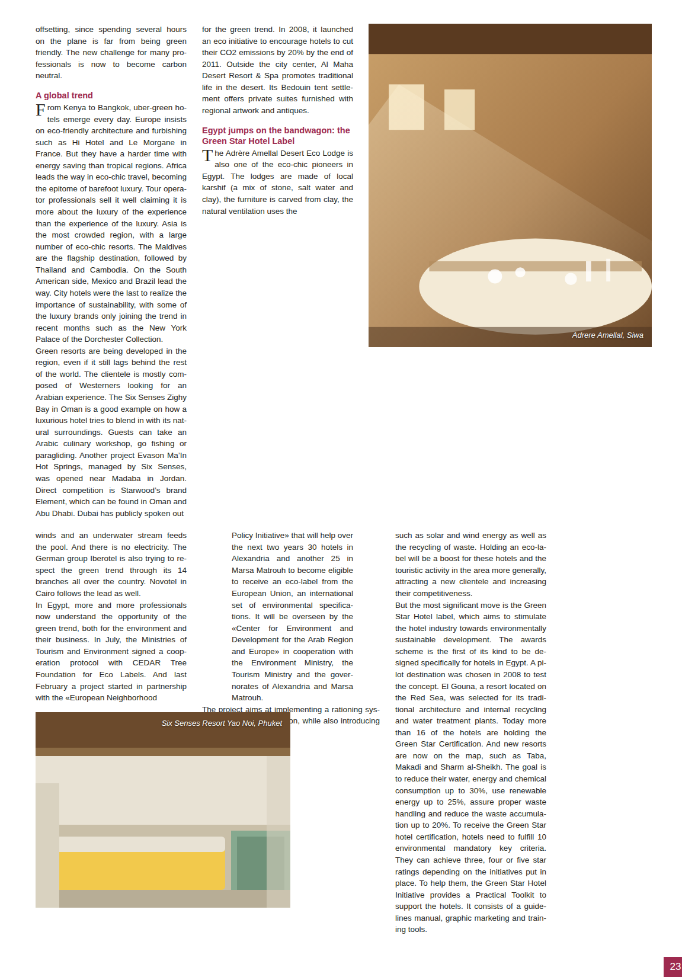offsetting, since spending several hours on the plane is far from being green friendly. The new challenge for many professionals is now to become carbon neutral.
A global trend
From Kenya to Bangkok, uber-green hotels emerge every day. Europe insists on eco-friendly architecture and furbishing such as Hi Hotel and Le Morgane in France. But they have a harder time with energy saving than tropical regions. Africa leads the way in eco-chic travel, becoming the epitome of barefoot luxury. Tour operator professionals sell it well claiming it is more about the luxury of the experience than the experience of the luxury. Asia is the most crowded region, with a large number of eco-chic resorts. The Maldives are the flagship destination, followed by Thailand and Cambodia. On the South American side, Mexico and Brazil lead the way. City hotels were the last to realize the importance of sustainability, with some of the luxury brands only joining the trend in recent months such as the New York Palace of the Dorchester Collection.
Green resorts are being developed in the region, even if it still lags behind the rest of the world. The clientele is mostly composed of Westerners looking for an Arabian experience. The Six Senses Zighy Bay in Oman is a good example on how a luxurious hotel tries to blend in with its natural surroundings. Guests can take an Arabic culinary workshop, go fishing or paragliding. Another project Evason Ma’In Hot Springs, managed by Six Senses, was opened near Madaba in Jordan. Direct competition is Starwood’s brand Element, which can be found in Oman and Abu Dhabi. Dubai has publicly spoken out
for the green trend. In 2008, it launched an eco initiative to encourage hotels to cut their CO2 emissions by 20% by the end of 2011. Outside the city center, Al Maha Desert Resort & Spa promotes traditional life in the desert. Its Bedouin tent settlement offers private suites furnished with regional artwork and antiques.
Egypt jumps on the bandwagon: the Green Star Hotel Label
The Adrère Amellal Desert Eco Lodge is also one of the eco-chic pioneers in Egypt. The lodges are made of local karshif (a mix of stone, salt water and clay), the furniture is carved from clay, the natural ventilation uses the
Adrere Amellal, Siwa
winds and an underwater stream feeds the pool. And there is no electricity. The German group Iberotel is also trying to respect the green trend through its 14 branches all over the country. Novotel in Cairo follows the lead as well.
In Egypt, more and more professionals now understand the opportunity of the green trend, both for the environment and their business. In July, the Ministries of Tourism and Environment signed a cooperation protocol with CEDAR Tree Foundation for Eco Labels. And last February a project started in partnership with the «European Neighborhood
Six Senses Resort Yao Noi, Phuket
Policy Initiative» that will help over the next two years 30 hotels in Alexandria and another 25 in Marsa Matrouh to become eligible to receive an eco-label from the European Union, an international set of environmental specifications. It will be overseen by the «Center for Environment and Development for the Arab Region and Europe» in cooperation with the Environment Ministry, the Tourism Ministry and the governorates of Alexandria and Marsa Matrouh.
The project aims at implementing a rationing system for water consumption, while also introducing clean energy sources
such as solar and wind energy as well as the recycling of waste. Holding an eco-label will be a boost for these hotels and the touristic activity in the area more generally, attracting a new clientele and increasing their competitiveness.
But the most significant move is the Green Star Hotel label, which aims to stimulate the hotel industry towards environmentally sustainable development. The awards scheme is the first of its kind to be designed specifically for hotels in Egypt. A pilot destination was chosen in 2008 to test the concept. El Gouna, a resort located on the Red Sea, was selected for its traditional architecture and internal recycling and water treatment plants. Today more than 16 of the hotels are holding the Green Star Certification. And new resorts are now on the map, such as Taba, Makadi and Sharm al-Sheikh. The goal is to reduce their water, energy and chemical consumption up to 30%, use renewable energy up to 25%, assure proper waste handling and reduce the waste accumulation up to 20%. To receive the Green Star hotel certification, hotels need to fulfill 10 environmental mandatory key criteria. They can achieve three, four or five star ratings depending on the initiatives put in place. To help them, the Green Star Hotel Initiative provides a Practical Toolkit to support the hotels. It consists of a guidelines manual, graphic marketing and training tools.
23